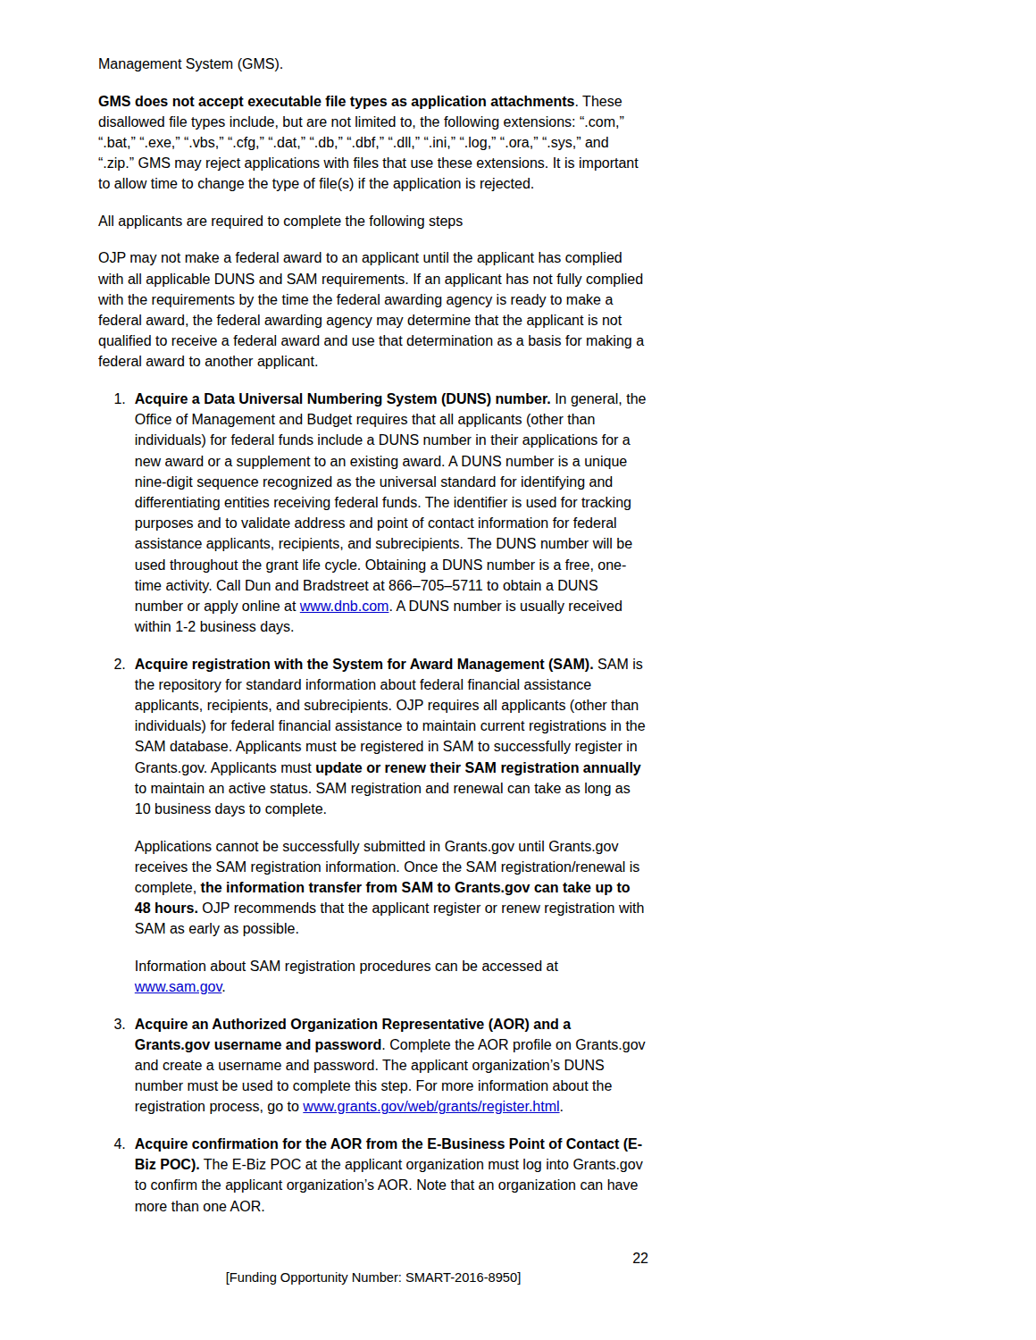Management System (GMS).
GMS does not accept executable file types as application attachments. These disallowed file types include, but are not limited to, the following extensions: “.com,” “.bat,” “.exe,” “.vbs,” “.cfg,” “.dat,” “.db,” “.dbf,” “.dll,” “.ini,” “.log,” “.ora,” “.sys,” and “.zip.” GMS may reject applications with files that use these extensions. It is important to allow time to change the type of file(s) if the application is rejected.
All applicants are required to complete the following steps
OJP may not make a federal award to an applicant until the applicant has complied with all applicable DUNS and SAM requirements. If an applicant has not fully complied with the requirements by the time the federal awarding agency is ready to make a federal award, the federal awarding agency may determine that the applicant is not qualified to receive a federal award and use that determination as a basis for making a federal award to another applicant.
Acquire a Data Universal Numbering System (DUNS) number. In general, the Office of Management and Budget requires that all applicants (other than individuals) for federal funds include a DUNS number in their applications for a new award or a supplement to an existing award. A DUNS number is a unique nine-digit sequence recognized as the universal standard for identifying and differentiating entities receiving federal funds. The identifier is used for tracking purposes and to validate address and point of contact information for federal assistance applicants, recipients, and subrecipients. The DUNS number will be used throughout the grant life cycle. Obtaining a DUNS number is a free, one-time activity. Call Dun and Bradstreet at 866–705–5711 to obtain a DUNS number or apply online at www.dnb.com. A DUNS number is usually received within 1-2 business days.
Acquire registration with the System for Award Management (SAM). SAM is the repository for standard information about federal financial assistance applicants, recipients, and subrecipients. OJP requires all applicants (other than individuals) for federal financial assistance to maintain current registrations in the SAM database. Applicants must be registered in SAM to successfully register in Grants.gov. Applicants must update or renew their SAM registration annually to maintain an active status. SAM registration and renewal can take as long as 10 business days to complete.
Applications cannot be successfully submitted in Grants.gov until Grants.gov receives the SAM registration information. Once the SAM registration/renewal is complete, the information transfer from SAM to Grants.gov can take up to 48 hours. OJP recommends that the applicant register or renew registration with SAM as early as possible.
Information about SAM registration procedures can be accessed at www.sam.gov.
Acquire an Authorized Organization Representative (AOR) and a Grants.gov username and password. Complete the AOR profile on Grants.gov and create a username and password. The applicant organization’s DUNS number must be used to complete this step. For more information about the registration process, go to www.grants.gov/web/grants/register.html.
Acquire confirmation for the AOR from the E-Business Point of Contact (E-Biz POC). The E-Biz POC at the applicant organization must log into Grants.gov to confirm the applicant organization’s AOR. Note that an organization can have more than one AOR.
22
[Funding Opportunity Number: SMART-2016-8950]